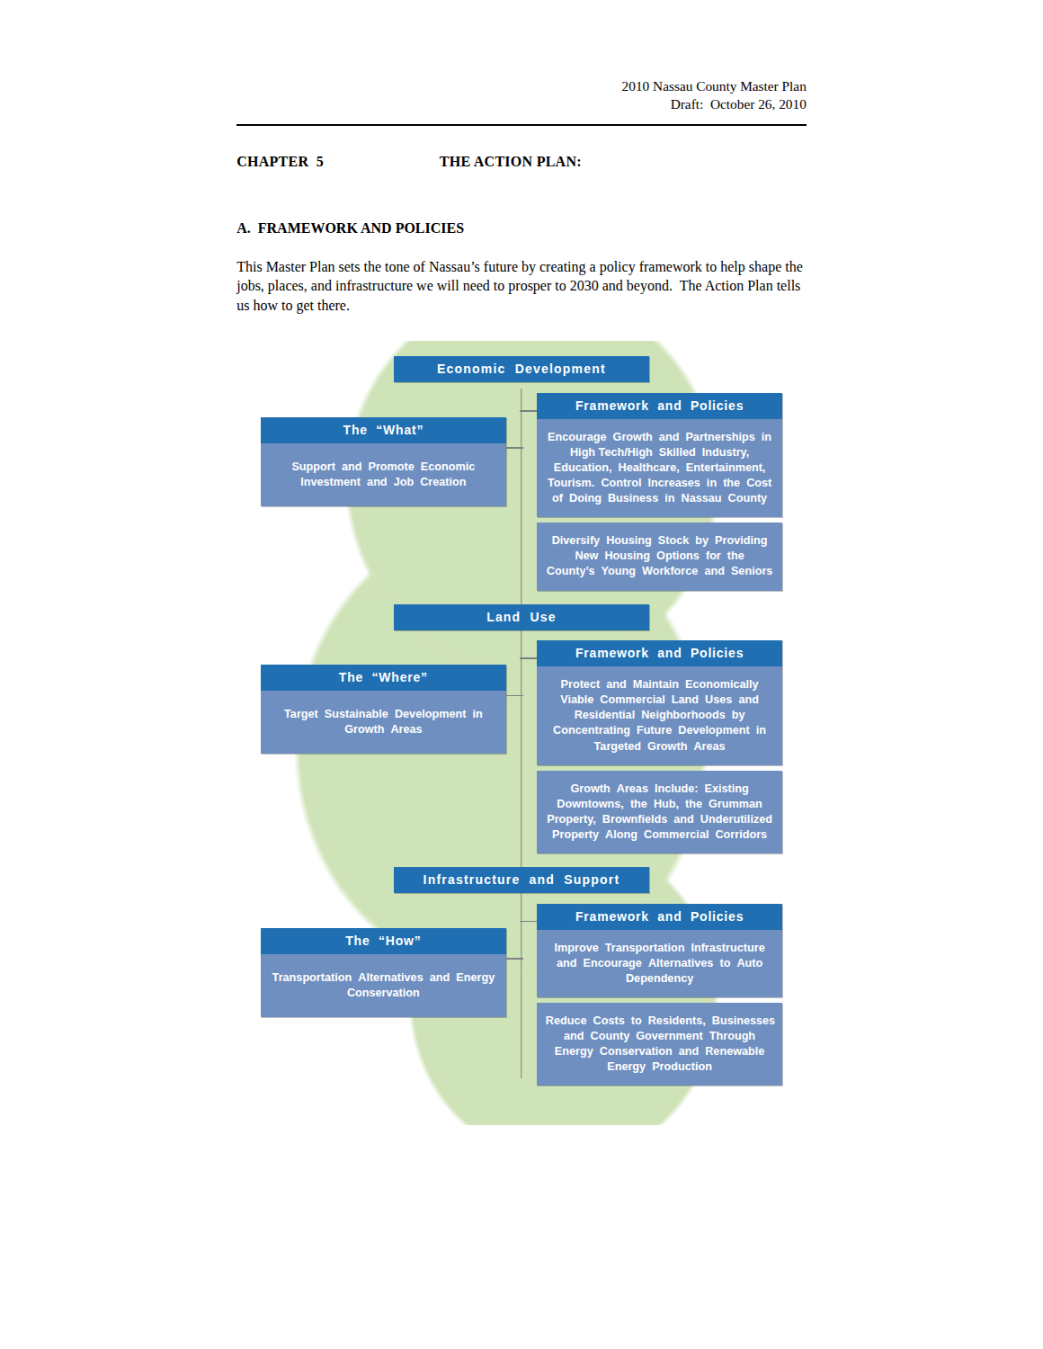2010 Nassau County Master Plan Draft: October 26, 2010
CHAPTER 5 THE ACTION PLAN:
A. FRAMEWORK AND POLICIES
This Master Plan sets the tone of Nassau’s future by creating a policy framework to help shape the jobs, places, and infrastructure we will need to prosper to 2030 and beyond. The Action Plan tells us how to get there.
Economic Development
The “What”
Support and Promote Economic
Investment and Job Creation
Framework and Policies
Encourage Growth and Partnerships in
High Tech/High Skilled Industry,
Education, Healthcare, Entertainment,
Tourism. Control Increases in the Cost
of Doing Business in Nassau County
Diversify Housing Stock by Providing
New Housing Options for the
County’s Young Workforce and Seniors
Land Use
The “Where”
Target Sustainable Development in
Growth Areas
Framework and Policies
Protect and Maintain Economically
Viable Commercial Land Uses and
Residential Neighborhoods by
Concentrating Future Development in
Targeted Growth Areas
Growth Areas Include: Existing
Downtowns, the Hub, the Grumman
Property, Brownfields and Underutilized
Property Along Commercial Corridors
Infrastructure and Support
The “How”
Transportation Alternatives and Energy
Conservation
Framework and Policies
Improve Transportation Infrastructure
and Encourage Alternatives to Auto
Dependency
Reduce Costs to Residents, Businesses
and County Government Through
Energy Conservation and Renewable
Energy Production